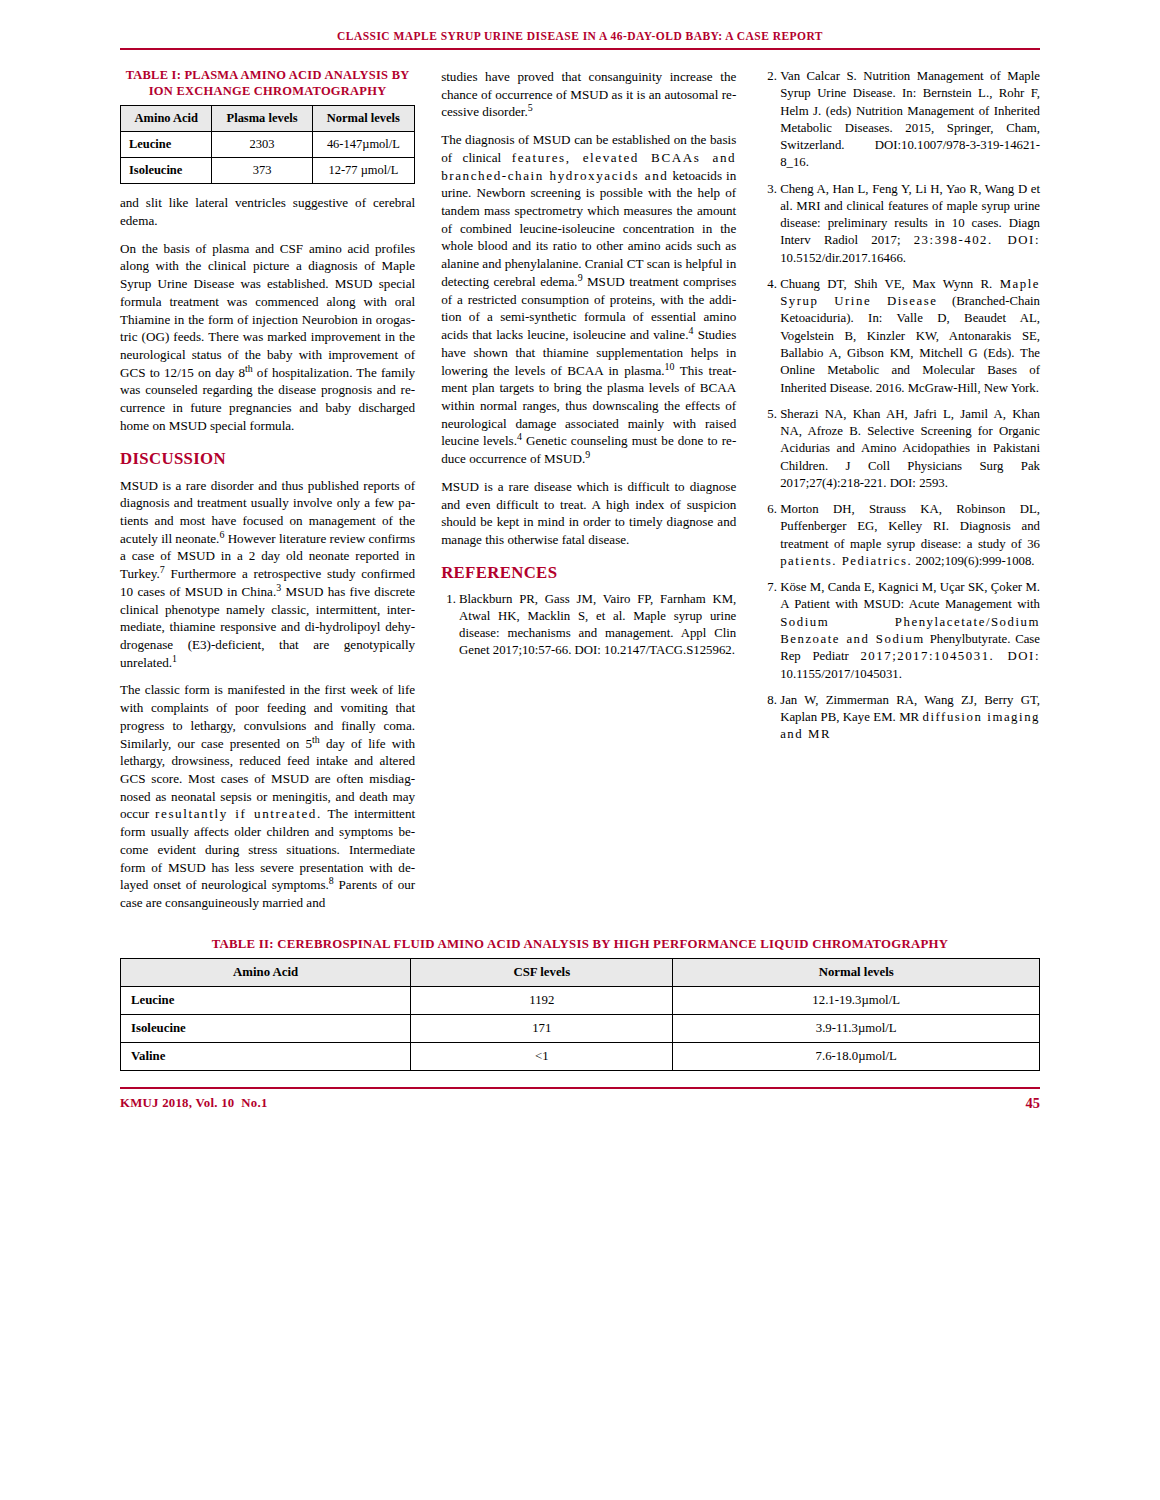Classic Maple Syrup Urine Disease in a 46-Day-Old Baby: A Case Report
Table I: Plasma Amino Acid Analysis by Ion Exchange Chromatography
| Amino Acid | Plasma levels | Normal levels |
| --- | --- | --- |
| Leucine | 2303 | 46-147µmol/L |
| Isoleucine | 373 | 12-77 µmol/L |
and slit like lateral ventricles suggestive of cerebral edema.
On the basis of plasma and CSF amino acid profiles along with the clinical picture a diagnosis of Maple Syrup Urine Disease was established. MSUD special formula treatment was commenced along with oral Thiamine in the form of injection Neurobion in orogastric (OG) feeds. There was marked improvement in the neurological status of the baby with improvement of GCS to 12/15 on day 8th of hospitalization. The family was counseled regarding the disease prognosis and recurrence in future pregnancies and baby discharged home on MSUD special formula.
Discussion
MSUD is a rare disorder and thus published reports of diagnosis and treatment usually involve only a few patients and most have focused on management of the acutely ill neonate.6 However literature review confirms a case of MSUD in a 2 day old neonate reported in Turkey.7 Furthermore a retrospective study confirmed 10 cases of MSUD in China.3 MSUD has five discrete clinical phenotype namely classic, intermittent, intermediate, thiamine responsive and di-hydrolipoyl dehydrogenase (E3)-deficient, that are genotypically unrelated.1
The classic form is manifested in the first week of life with complaints of poor feeding and vomiting that progress to lethargy, convulsions and finally coma. Similarly, our case presented on 5th day of life with lethargy, drowsiness, reduced feed intake and altered GCS score. Most cases of MSUD are often misdiagnosed as neonatal sepsis or meningitis, and death may occur resultantly if untreated. The intermittent form usually affects older children and symptoms become evident during stress situations. Intermediate form of MSUD has less severe presentation with delayed onset of neurological symptoms.8 Parents of our case are consanguineously married and
studies have proved that consanguinity increase the chance of occurrence of MSUD as it is an autosomal recessive disorder.5
The diagnosis of MSUD can be established on the basis of clinical features, elevated BCAAs and branched-chain hydroxyacids and ketoacids in urine. Newborn screening is possible with the help of tandem mass spectrometry which measures the amount of combined leucine-isoleucine concentration in the whole blood and its ratio to other amino acids such as alanine and phenylalanine. Cranial CT scan is helpful in detecting cerebral edema.9 MSUD treatment comprises of a restricted consumption of proteins, with the addition of a semi-synthetic formula of essential amino acids that lacks leucine, isoleucine and valine.4 Studies have shown that thiamine supplementation helps in lowering the levels of BCAA in plasma.10 This treatment plan targets to bring the plasma levels of BCAA within normal ranges, thus downscaling the effects of neurological damage associated mainly with raised leucine levels.4 Genetic counseling must be done to reduce occurrence of MSUD.9
MSUD is a rare disease which is difficult to diagnose and even difficult to treat. A high index of suspicion should be kept in mind in order to timely diagnose and manage this otherwise fatal disease.
References
Blackburn PR, Gass JM, Vairo FP, Farnham KM, Atwal HK, Macklin S, et al. Maple syrup urine disease: mechanisms and management. Appl Clin Genet 2017;10:57-66. DOI: 10.2147/TACG.S125962.
Van Calcar S. Nutrition Management of Maple Syrup Urine Disease. In: Bernstein L., Rohr F, Helm J. (eds) Nutrition Management of Inherited Metabolic Diseases. 2015, Springer, Cham, Switzerland. DOI:10.1007/978-3-319-14621-8_16.
Cheng A, Han L, Feng Y, Li H, Yao R, Wang D et al. MRI and clinical features of maple syrup urine disease: preliminary results in 10 cases. Diagn Interv Radiol 2017; 23:398-402. DOI: 10.5152/dir.2017.16466.
Chuang DT, Shih VE, Max Wynn R. Maple Syrup Urine Disease (Branched-Chain Ketoaciduria). In: Valle D, Beaudet AL, Vogelstein B, Kinzler KW, Antonarakis SE, Ballabio A, Gibson KM, Mitchell G (Eds). The Online Metabolic and Molecular Bases of Inherited Disease. 2016. McGraw-Hill, New York.
Sherazi NA, Khan AH, Jafri L, Jamil A, Khan NA, Afroze B. Selective Screening for Organic Acidurias and Amino Acidopathies in Pakistani Children. J Coll Physicians Surg Pak 2017;27(4):218-221. DOI: 2593.
Morton DH, Strauss KA, Robinson DL, Puffenberger EG, Kelley RI. Diagnosis and treatment of maple syrup disease: a study of 36 patients. Pediatrics. 2002;109(6):999-1008.
Köse M, Canda E, Kagnici M, Uçar SK, Çoker M. A Patient with MSUD: Acute Management with Sodium Phenylacetate/Sodium Benzoate and Sodium Phenylbutyrate. Case Rep Pediatr 2017;2017:1045031. DOI: 10.1155/2017/1045031.
Jan W, Zimmerman RA, Wang ZJ, Berry GT, Kaplan PB, Kaye EM. MR diffusion imaging and MR
Table II: Cerebrospinal Fluid Amino Acid Analysis by High Performance Liquid Chromatography
| Amino Acid | CSF levels | Normal levels |
| --- | --- | --- |
| Leucine | 1192 | 12.1-19.3µmol/L |
| Isoleucine | 171 | 3.9-11.3µmol/L |
| Valine | <1 | 7.6-18.0µmol/L |
KMUJ 2018, Vol. 10 No.1
45